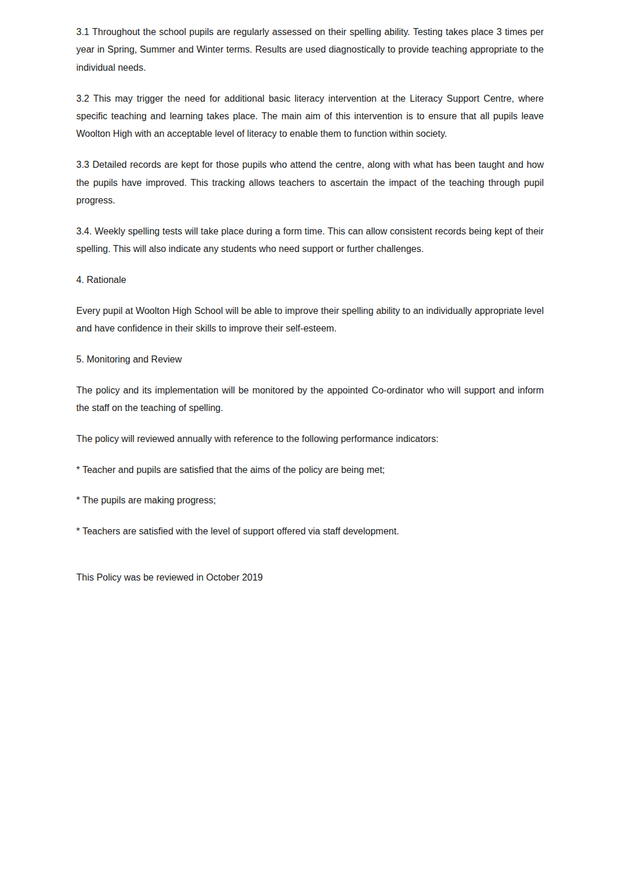3.1 Throughout the school pupils are regularly assessed on their spelling ability. Testing takes place 3 times per year in Spring, Summer and Winter terms. Results are used diagnostically to provide teaching appropriate to the individual needs.
3.2 This may trigger the need for additional basic literacy intervention at the Literacy Support Centre, where specific teaching and learning takes place. The main aim of this intervention is to ensure that all pupils leave Woolton High with an acceptable level of literacy to enable them to function within society.
3.3 Detailed records are kept for those pupils who attend the centre, along with what has been taught and how the pupils have improved. This tracking allows teachers to ascertain the impact of the teaching through pupil progress.
3.4. Weekly spelling tests will take place during a form time. This can allow consistent records being kept of their spelling. This will also indicate any students who need support or further challenges.
4. Rationale
Every pupil at Woolton High School will be able to improve their spelling ability to an individually appropriate level and have confidence in their skills to improve their self-esteem.
5. Monitoring and Review
The policy and its implementation will be monitored by the appointed Co-ordinator who will support and inform the staff on the teaching of spelling.
The policy will reviewed annually with reference to the following performance indicators:
Teacher and pupils are satisfied that the aims of the policy are being met;
The pupils are making progress;
Teachers are satisfied with the level of support offered via staff development.
This Policy was be reviewed in October 2019